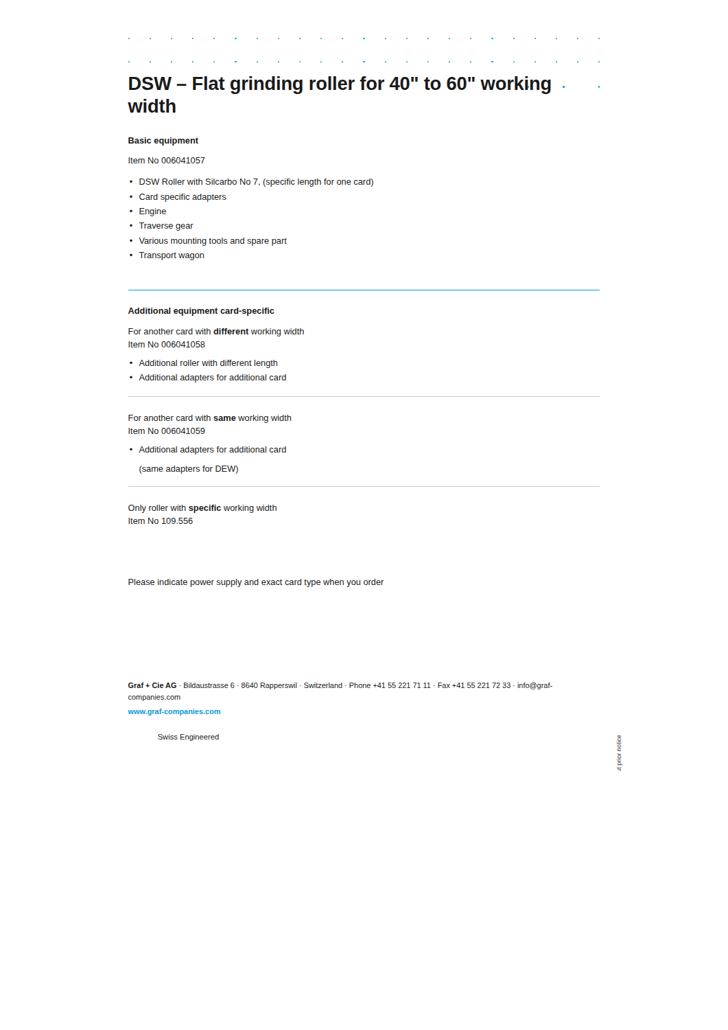DSW – Flat grinding roller for 40" to 60" working width
Basic equipment
Item No 006041057
DSW Roller with Silcarbo No 7, (specific length for one card)
Card specific adapters
Engine
Traverse gear
Various mounting tools and spare part
Transport wagon
Additional equipment card-specific
For another card with different working width
Item No 006041058
Additional roller with different length
Additional adapters for additional card
For another card with same working width
Item No 006041059
Additional adapters for additional card
(same adapters for DEW)
Only roller with specific working width
Item No 109.556
Please indicate power supply and exact card type when you order
Graf + Cie AG · Bildaustrasse 6 · 8640 Rapperswil · Switzerland · Phone +41 55 221 71 11 · Fax +41 55 221 72 33 · info@graf-companies.com www.graf-companies.com
Swiss Engineered
03.2022 / © by Graf / Subject to modification without prior notice